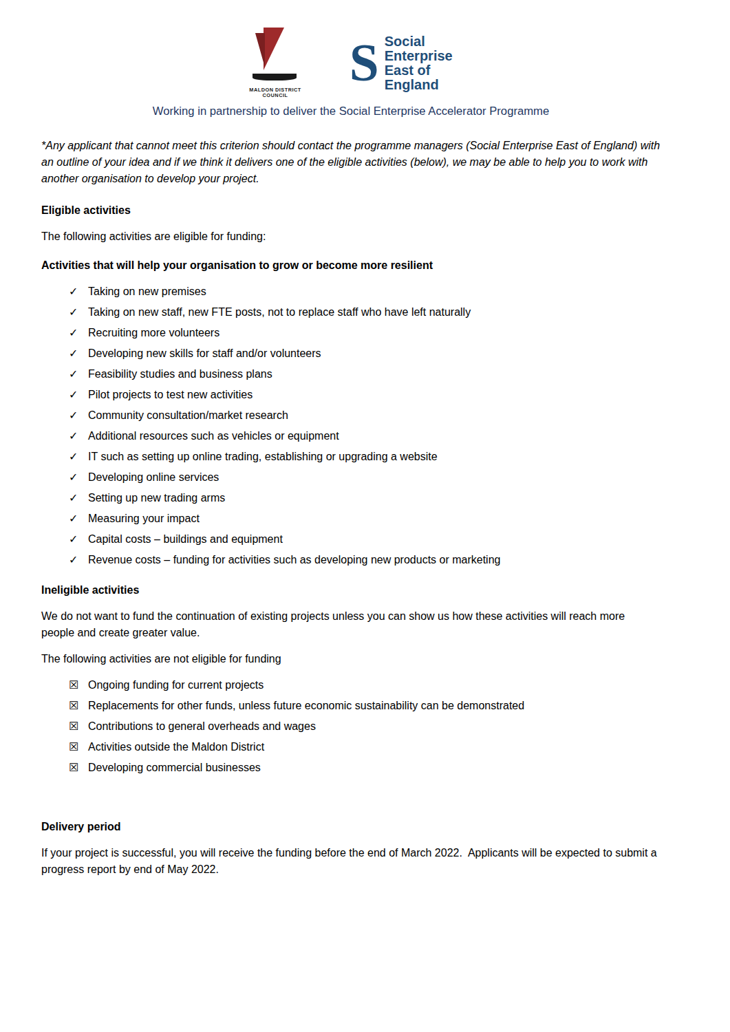Maldon District
Council
S
Social
Enterprise
East of
England
Working in partnership to deliver the Social Enterprise Accelerator Programme
*Any applicant that cannot meet this criterion should contact the programme managers (Social Enterprise East of England) with an outline of your idea and if we think it delivers one of the eligible activities (below), we may be able to help you to work with another organisation to develop your project.
Eligible activities
The following activities are eligible for funding:
Activities that will help your organisation to grow or become more resilient
Taking on new premises
Taking on new staff, new FTE posts, not to replace staff who have left naturally
Recruiting more volunteers
Developing new skills for staff and/or volunteers
Feasibility studies and business plans
Pilot projects to test new activities
Community consultation/market research
Additional resources such as vehicles or equipment
IT such as setting up online trading, establishing or upgrading a website
Developing online services
Setting up new trading arms
Measuring your impact
Capital costs – buildings and equipment
Revenue costs – funding for activities such as developing new products or marketing
Ineligible activities
We do not want to fund the continuation of existing projects unless you can show us how these activities will reach more people and create greater value.
The following activities are not eligible for funding
Ongoing funding for current projects
Replacements for other funds, unless future economic sustainability can be demonstrated
Contributions to general overheads and wages
Activities outside the Maldon District
Developing commercial businesses
Delivery period
If your project is successful, you will receive the funding before the end of March 2022. Applicants will be expected to submit a progress report by end of May 2022.